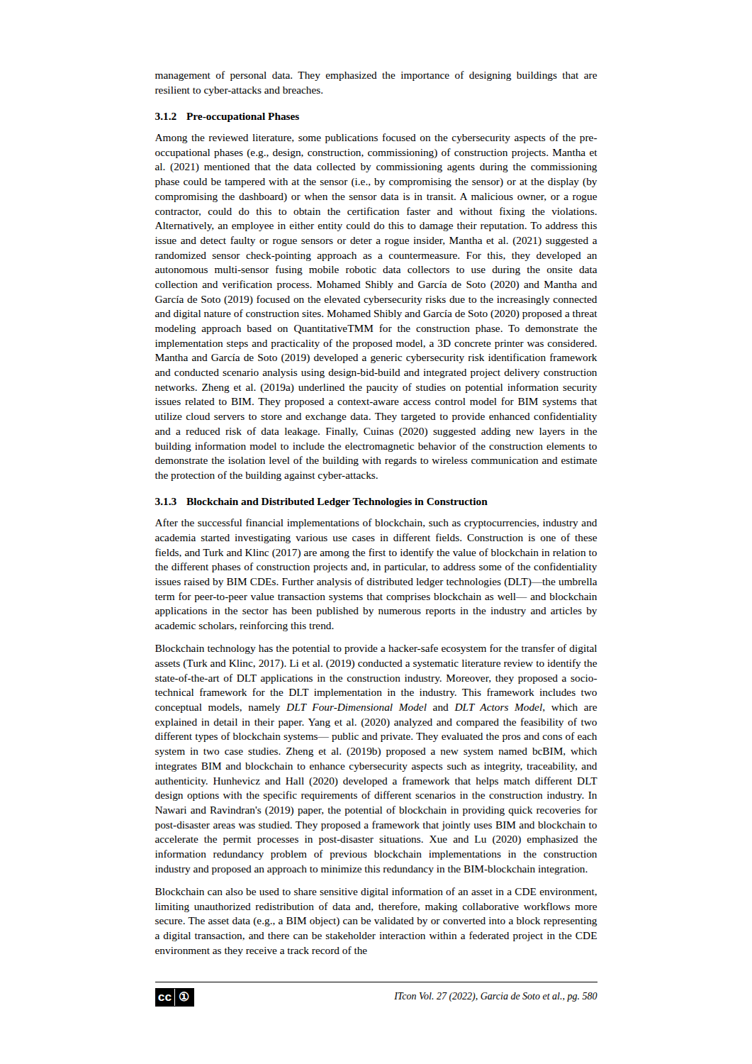management of personal data. They emphasized the importance of designing buildings that are resilient to cyber-attacks and breaches.
3.1.2 Pre-occupational Phases
Among the reviewed literature, some publications focused on the cybersecurity aspects of the pre-occupational phases (e.g., design, construction, commissioning) of construction projects. Mantha et al. (2021) mentioned that the data collected by commissioning agents during the commissioning phase could be tampered with at the sensor (i.e., by compromising the sensor) or at the display (by compromising the dashboard) or when the sensor data is in transit. A malicious owner, or a rogue contractor, could do this to obtain the certification faster and without fixing the violations. Alternatively, an employee in either entity could do this to damage their reputation. To address this issue and detect faulty or rogue sensors or deter a rogue insider, Mantha et al. (2021) suggested a randomized sensor check-pointing approach as a countermeasure. For this, they developed an autonomous multi-sensor fusing mobile robotic data collectors to use during the onsite data collection and verification process. Mohamed Shibly and García de Soto (2020) and Mantha and García de Soto (2019) focused on the elevated cybersecurity risks due to the increasingly connected and digital nature of construction sites. Mohamed Shibly and García de Soto (2020) proposed a threat modeling approach based on QuantitativeTMM for the construction phase. To demonstrate the implementation steps and practicality of the proposed model, a 3D concrete printer was considered. Mantha and García de Soto (2019) developed a generic cybersecurity risk identification framework and conducted scenario analysis using design-bid-build and integrated project delivery construction networks. Zheng et al. (2019a) underlined the paucity of studies on potential information security issues related to BIM. They proposed a context-aware access control model for BIM systems that utilize cloud servers to store and exchange data. They targeted to provide enhanced confidentiality and a reduced risk of data leakage. Finally, Cuinas (2020) suggested adding new layers in the building information model to include the electromagnetic behavior of the construction elements to demonstrate the isolation level of the building with regards to wireless communication and estimate the protection of the building against cyber-attacks.
3.1.3 Blockchain and Distributed Ledger Technologies in Construction
After the successful financial implementations of blockchain, such as cryptocurrencies, industry and academia started investigating various use cases in different fields. Construction is one of these fields, and Turk and Klinc (2017) are among the first to identify the value of blockchain in relation to the different phases of construction projects and, in particular, to address some of the confidentiality issues raised by BIM CDEs. Further analysis of distributed ledger technologies (DLT)—the umbrella term for peer-to-peer value transaction systems that comprises blockchain as well— and blockchain applications in the sector has been published by numerous reports in the industry and articles by academic scholars, reinforcing this trend.
Blockchain technology has the potential to provide a hacker-safe ecosystem for the transfer of digital assets (Turk and Klinc, 2017). Li et al. (2019) conducted a systematic literature review to identify the state-of-the-art of DLT applications in the construction industry. Moreover, they proposed a socio-technical framework for the DLT implementation in the industry. This framework includes two conceptual models, namely DLT Four-Dimensional Model and DLT Actors Model, which are explained in detail in their paper. Yang et al. (2020) analyzed and compared the feasibility of two different types of blockchain systems— public and private. They evaluated the pros and cons of each system in two case studies. Zheng et al. (2019b) proposed a new system named bcBIM, which integrates BIM and blockchain to enhance cybersecurity aspects such as integrity, traceability, and authenticity. Hunhevicz and Hall (2020) developed a framework that helps match different DLT design options with the specific requirements of different scenarios in the construction industry. In Nawari and Ravindran's (2019) paper, the potential of blockchain in providing quick recoveries for post-disaster areas was studied. They proposed a framework that jointly uses BIM and blockchain to accelerate the permit processes in post-disaster situations. Xue and Lu (2020) emphasized the information redundancy problem of previous blockchain implementations in the construction industry and proposed an approach to minimize this redundancy in the BIM-blockchain integration.
Blockchain can also be used to share sensitive digital information of an asset in a CDE environment, limiting unauthorized redistribution of data and, therefore, making collaborative workflows more secure. The asset data (e.g., a BIM object) can be validated by or converted into a block representing a digital transaction, and there can be stakeholder interaction within a federated project in the CDE environment as they receive a track record of the
cc ① ITcon Vol. 27 (2022), Garcia de Soto et al., pg. 580